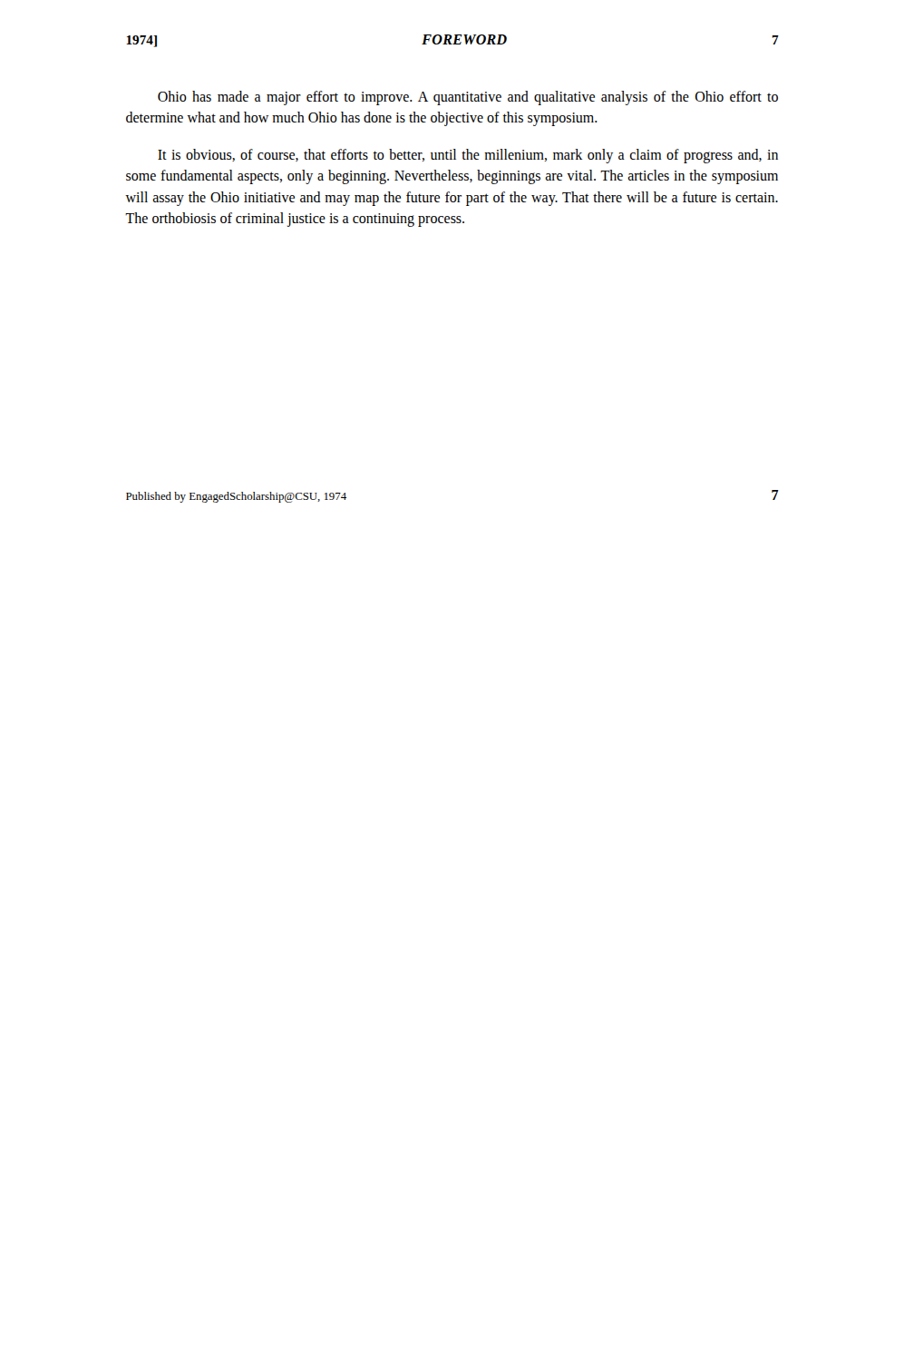1974] FOREWORD 7
Ohio has made a major effort to improve. A quantitative and qualitative analysis of the Ohio effort to determine what and how much Ohio has done is the objective of this symposium.
It is obvious, of course, that efforts to better, until the millenium, mark only a claim of progress and, in some fundamental aspects, only a beginning. Nevertheless, beginnings are vital. The articles in the symposium will assay the Ohio initiative and may map the future for part of the way. That there will be a future is certain. The orthobiosis of criminal justice is a continuing process.
Published by EngagedScholarship@CSU, 1974 7